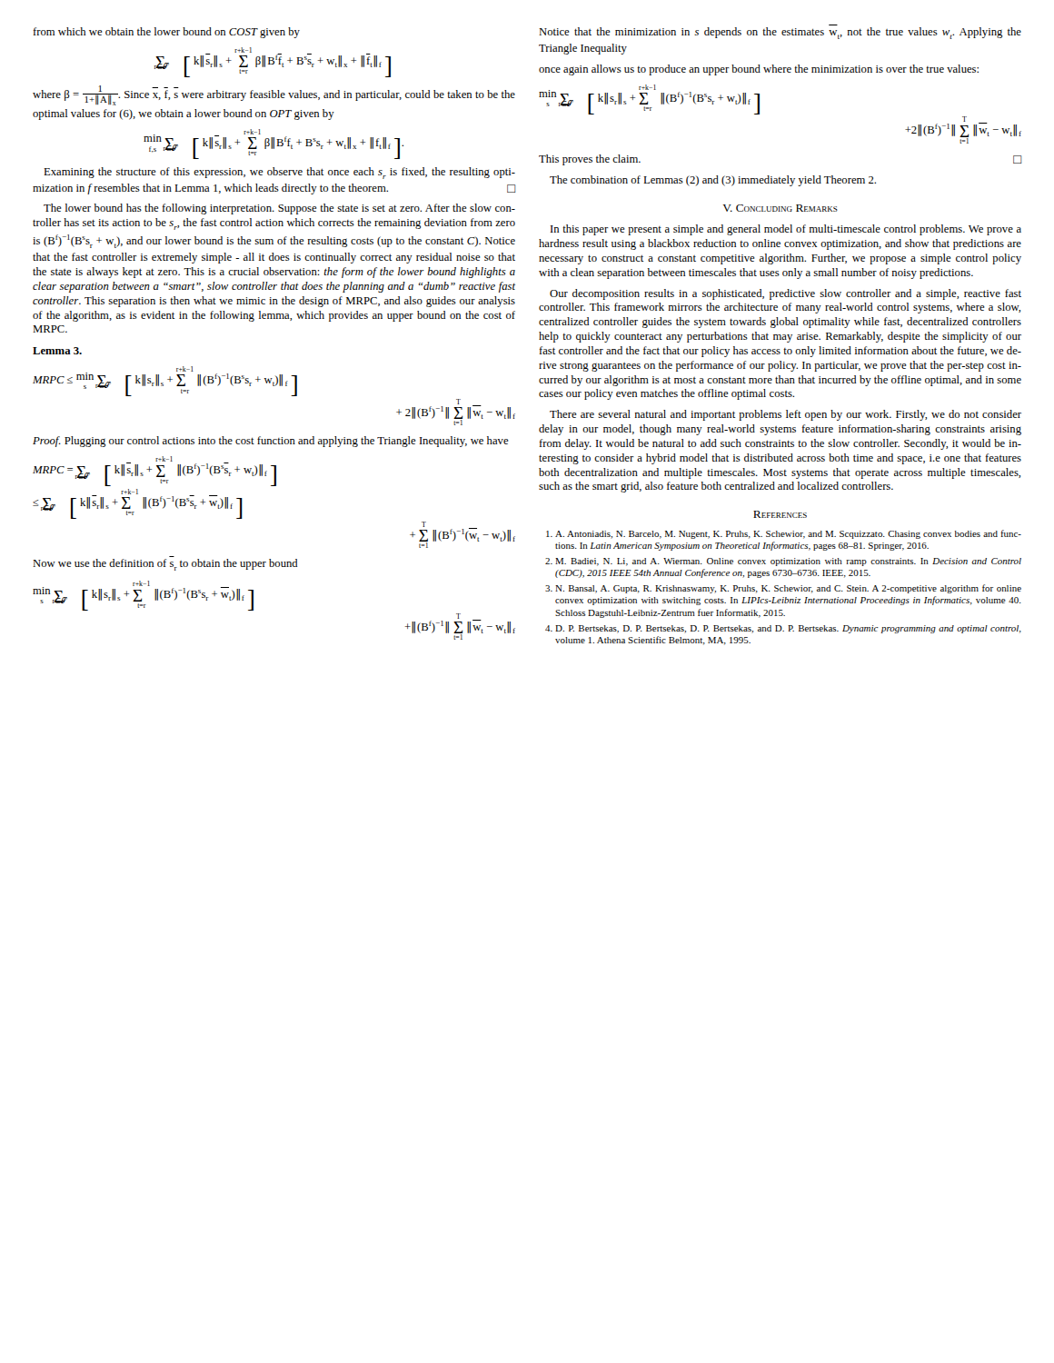from which we obtain the lower bound on COST given by
Σr∈𝒮 [ k∥sr∥s + r+k−1 Σt=r β∥Bfft + Bssr + wt∥x + ∥ft∥f ]
where β = 11+∥A∥x. Since x, f, s were arbitrary feasible values, and in particular, could be taken to be the optimal values for (6), we obtain a lower bound on OPT given by
min f,s Σr∈𝒮 [ k∥sr∥s + r+k−1 Σt=r β∥Bfft + Bssr + wt∥x + ∥ft∥f ].
Examining the structure of this expression, we observe that once each sr is fixed, the resulting optimization in f resembles that in Lemma 1, which leads directly to the theorem. □
The lower bound has the following interpretation. Suppose the state is set at zero. After the slow controller has set its action to be sr, the fast control action which corrects the remaining deviation from zero is (Bf)−1(Bssr + wt), and our lower bound is the sum of the resulting costs (up to the constant C). Notice that the fast controller is extremely simple - all it does is continually correct any residual noise so that the state is always kept at zero. This is a crucial observation: the form of the lower bound highlights a clear separation between a “smart”, slow controller that does the planning and a “dumb” reactive fast controller. This separation is then what we mimic in the design of MRPC, and also guides our analysis of the algorithm, as is evident in the following lemma, which provides an upper bound on the cost of MRPC.
Lemma 3.
MRPC ≤ min s Σr∈𝒮 [ k∥sr∥s + r+k−1 Σt=r ∥(Bf)−1(Bssr + wt)∥f ] + 2∥(Bf)−1∥ TΣt=1 ∥wt − wt∥f
Proof. Plugging our control actions into the cost function and applying the Triangle Inequality, we have
MRPC = Σr∈𝒮 [ k∥sr∥s + r+k−1 Σt=r ∥(Bf)−1(Bssr + wt)∥f ] ≤ Σr∈𝒮 [ k∥sr∥s + r+k−1 Σt=r ∥(Bf)−1(Bssr + wt)∥f ] + TΣt=1 ∥(Bf)−1(wt − wt)∥f
Now we use the definition of sr to obtain the upper bound
min s Σr∈𝒮 [ k∥sr∥s + r+k−1 Σt=r ∥(Bf)−1(Bssr + wt)∥f ] +∥(Bf)−1∥ TΣt=1 ∥wt − wt∥f
Notice that the minimization in s depends on the estimates wt, not the true values wt. Applying the Triangle Inequality
once again allows us to produce an upper bound where the minimization is over the true values:
min s Σr∈𝒮 [ k∥sr∥s + r+k−1 Σt=r ∥(Bf)−1(Bssr + wt)∥f ] +2∥(Bf)−1∥ TΣt=1 ∥wt − wt∥f
This proves the claim. □
The combination of Lemmas (2) and (3) immediately yield Theorem 2.
V. Concluding Remarks
In this paper we present a simple and general model of multi-timescale control problems. We prove a hardness result using a blackbox reduction to online convex optimization, and show that predictions are necessary to construct a constant competitive algorithm. Further, we propose a simple control policy with a clean separation between timescales that uses only a small number of noisy predictions.
Our decomposition results in a sophisticated, predictive slow controller and a simple, reactive fast controller. This framework mirrors the architecture of many real-world control systems, where a slow, centralized controller guides the system towards global optimality while fast, decentralized controllers help to quickly counteract any perturbations that may arise. Remarkably, despite the simplicity of our fast controller and the fact that our policy has access to only limited information about the future, we derive strong guarantees on the performance of our policy. In particular, we prove that the per-step cost incurred by our algorithm is at most a constant more than that incurred by the offline optimal, and in some cases our policy even matches the offline optimal costs.
There are several natural and important problems left open by our work. Firstly, we do not consider delay in our model, though many real-world systems feature information-sharing constraints arising from delay. It would be natural to add such constraints to the slow controller. Secondly, it would be interesting to consider a hybrid model that is distributed across both time and space, i.e one that features both decentralization and multiple timescales. Most systems that operate across multiple timescales, such as the smart grid, also feature both centralized and localized controllers.
References
A. Antoniadis, N. Barcelo, M. Nugent, K. Pruhs, K. Schewior, and M. Scquizzato. Chasing convex bodies and functions. In Latin American Symposium on Theoretical Informatics, pages 68–81. Springer, 2016.
M. Badiei, N. Li, and A. Wierman. Online convex optimization with ramp constraints. In Decision and Control (CDC), 2015 IEEE 54th Annual Conference on, pages 6730–6736. IEEE, 2015.
N. Bansal, A. Gupta, R. Krishnaswamy, K. Pruhs, K. Schewior, and C. Stein. A 2-competitive algorithm for online convex optimization with switching costs. In LIPIcs-Leibniz International Proceedings in Informatics, volume 40. Schloss Dagstuhl-Leibniz-Zentrum fuer Informatik, 2015.
D. P. Bertsekas, D. P. Bertsekas, D. P. Bertsekas, and D. P. Bertsekas. Dynamic programming and optimal control, volume 1. Athena Scientific Belmont, MA, 1995.